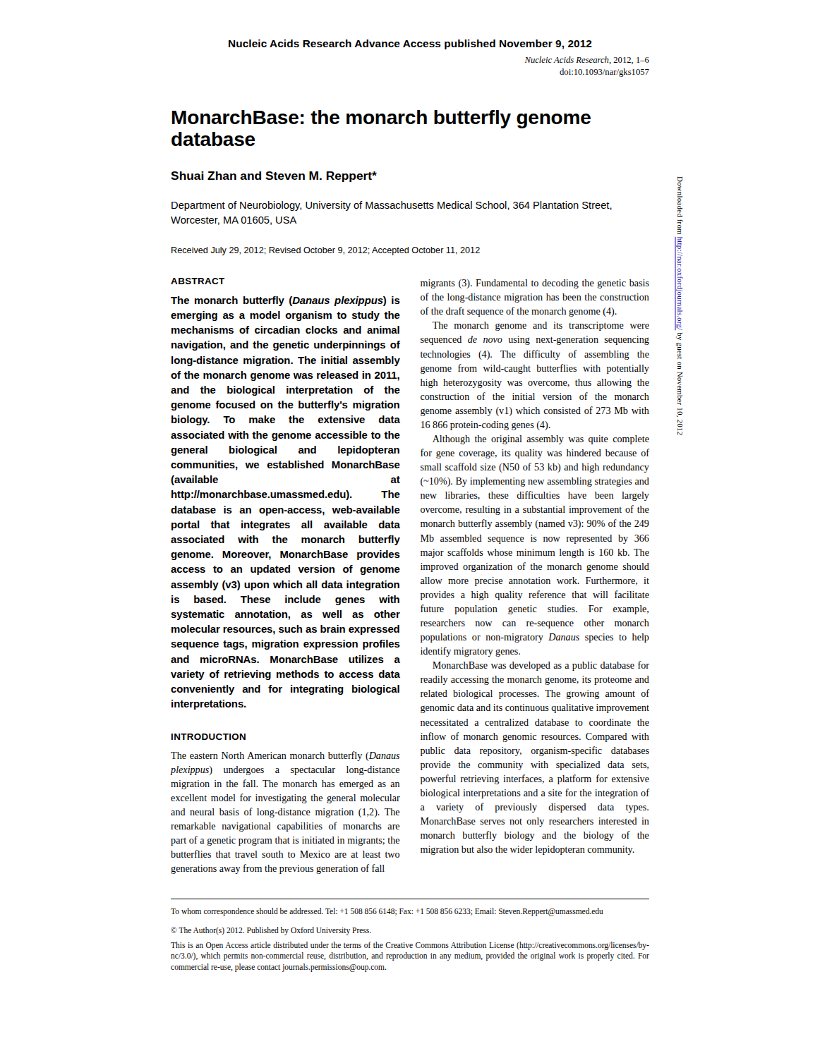Downloaded from http://nar.oxfordjournals.org/ by guest on November 10, 2012
Nucleic Acids Research Advance Access published November 9, 2012
Nucleic Acids Research, 2012, 1–6
doi:10.1093/nar/gks1057
MonarchBase: the monarch butterfly genome database
Shuai Zhan and Steven M. Reppert*
Department of Neurobiology, University of Massachusetts Medical School, 364 Plantation Street, Worcester, MA 01605, USA
Received July 29, 2012; Revised October 9, 2012; Accepted October 11, 2012
ABSTRACT
The monarch butterfly (Danaus plexippus) is emerging as a model organism to study the mechanisms of circadian clocks and animal navigation, and the genetic underpinnings of long-distance migration. The initial assembly of the monarch genome was released in 2011, and the biological interpretation of the genome focused on the butterfly's migration biology. To make the extensive data associated with the genome accessible to the general biological and lepidopteran communities, we established MonarchBase (available at http://monarchbase.umassmed.edu). The database is an open-access, web-available portal that integrates all available data associated with the monarch butterfly genome. Moreover, MonarchBase provides access to an updated version of genome assembly (v3) upon which all data integration is based. These include genes with systematic annotation, as well as other molecular resources, such as brain expressed sequence tags, migration expression profiles and microRNAs. MonarchBase utilizes a variety of retrieving methods to access data conveniently and for integrating biological interpretations.
INTRODUCTION
The eastern North American monarch butterfly (Danaus plexippus) undergoes a spectacular long-distance migration in the fall. The monarch has emerged as an excellent model for investigating the general molecular and neural basis of long-distance migration (1,2). The remarkable navigational capabilities of monarchs are part of a genetic program that is initiated in migrants; the butterflies that travel south to Mexico are at least two generations away from the previous generation of fall
migrants (3). Fundamental to decoding the genetic basis of the long-distance migration has been the construction of the draft sequence of the monarch genome (4).
The monarch genome and its transcriptome were sequenced de novo using next-generation sequencing technologies (4). The difficulty of assembling the genome from wild-caught butterflies with potentially high heterozygosity was overcome, thus allowing the construction of the initial version of the monarch genome assembly (v1) which consisted of 273 Mb with 16 866 protein-coding genes (4).
Although the original assembly was quite complete for gene coverage, its quality was hindered because of small scaffold size (N50 of 53 kb) and high redundancy (~10%). By implementing new assembling strategies and new libraries, these difficulties have been largely overcome, resulting in a substantial improvement of the monarch butterfly assembly (named v3): 90% of the 249 Mb assembled sequence is now represented by 366 major scaffolds whose minimum length is 160 kb. The improved organization of the monarch genome should allow more precise annotation work. Furthermore, it provides a high quality reference that will facilitate future population genetic studies. For example, researchers now can re-sequence other monarch populations or non-migratory Danaus species to help identify migratory genes.
MonarchBase was developed as a public database for readily accessing the monarch genome, its proteome and related biological processes. The growing amount of genomic data and its continuous qualitative improvement necessitated a centralized database to coordinate the inflow of monarch genomic resources. Compared with public data repository, organism-specific databases provide the community with specialized data sets, powerful retrieving interfaces, a platform for extensive biological interpretations and a site for the integration of a variety of previously dispersed data types. MonarchBase serves not only researchers interested in monarch butterfly biology and the biology of the migration but also the wider lepidopteran community.
To whom correspondence should be addressed. Tel: +1 508 856 6148; Fax: +1 508 856 6233; Email: Steven.Reppert@umassmed.edu
© The Author(s) 2012. Published by Oxford University Press.
This is an Open Access article distributed under the terms of the Creative Commons Attribution License (http://creativecommons.org/licenses/by-nc/3.0/), which permits non-commercial reuse, distribution, and reproduction in any medium, provided the original work is properly cited. For commercial re-use, please contact journals.permissions@oup.com.